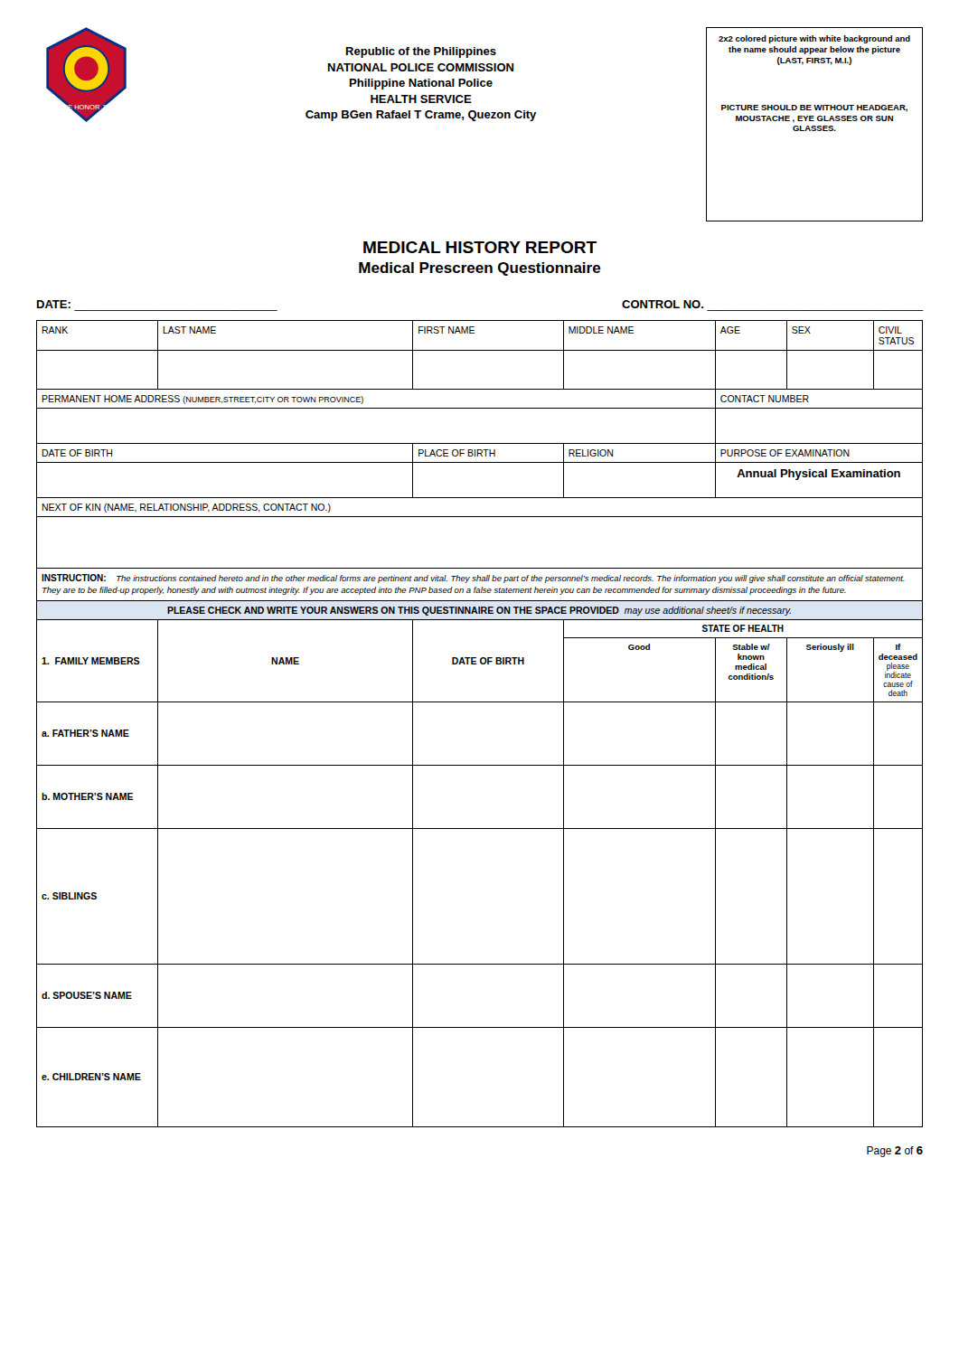Republic of the Philippines
NATIONAL POLICE COMMISSION
Philippine National Police
HEALTH SERVICE
Camp BGen Rafael T Crame, Quezon City
2x2 colored picture with white background and the name should appear below the picture
(LAST, FIRST, M.I.)
PICTURE SHOULD BE WITHOUT HEADGEAR, MOUSTACHE , EYE GLASSES OR SUN GLASSES.
MEDICAL HISTORY REPORT
Medical Prescreen Questionnaire
DATE: _______________________________
CONTROL NO. _________________________________
| RANK | LAST NAME | FIRST NAME | MIDDLE NAME | AGE | SEX | CIVIL STATUS |
| PERMANENT HOME ADDRESS (NUMBER,STREET,CITY OR TOWN PROVINCE) | CONTACT NUMBER |
| DATE OF BIRTH | PLACE OF BIRTH | RELIGION | PURPOSE OF EXAMINATION |
| | | | Annual Physical Examination |
| NEXT OF KIN (NAME, RELATIONSHIP, ADDRESS, CONTACT NO.) |
| INSTRUCTION: The instructions contained hereto and in the other medical forms are pertinent and vital. They shall be part of the personnel’s medical records. The information you will give shall constitute an official statement. They are to be filled-up properly, honestly and with outmost integrity. If you are accepted into the PNP based on a false statement herein you can be recommended for summary dismissal proceedings in the future. |
| PLEASE CHECK AND WRITE YOUR ANSWERS ON THIS QUESTINNAIRE ON THE SPACE PROVIDED may use additional sheet/s if necessary. |
| 1. FAMILY MEMBERS | NAME | DATE OF BIRTH | STATE OF HEALTH |
| Good | Stable w/ known medical condition/s | Seriously ill | If deceased please indicate cause of death |
| a. FATHER’S NAME | | | | | | |
| b. MOTHER’S NAME | | | | | | |
| c. SIBLINGS | | | | | | |
| d. SPOUSE’S NAME | | | | | | |
| e. CHILDREN’S NAME | | | | | | |
Page 2 of 6